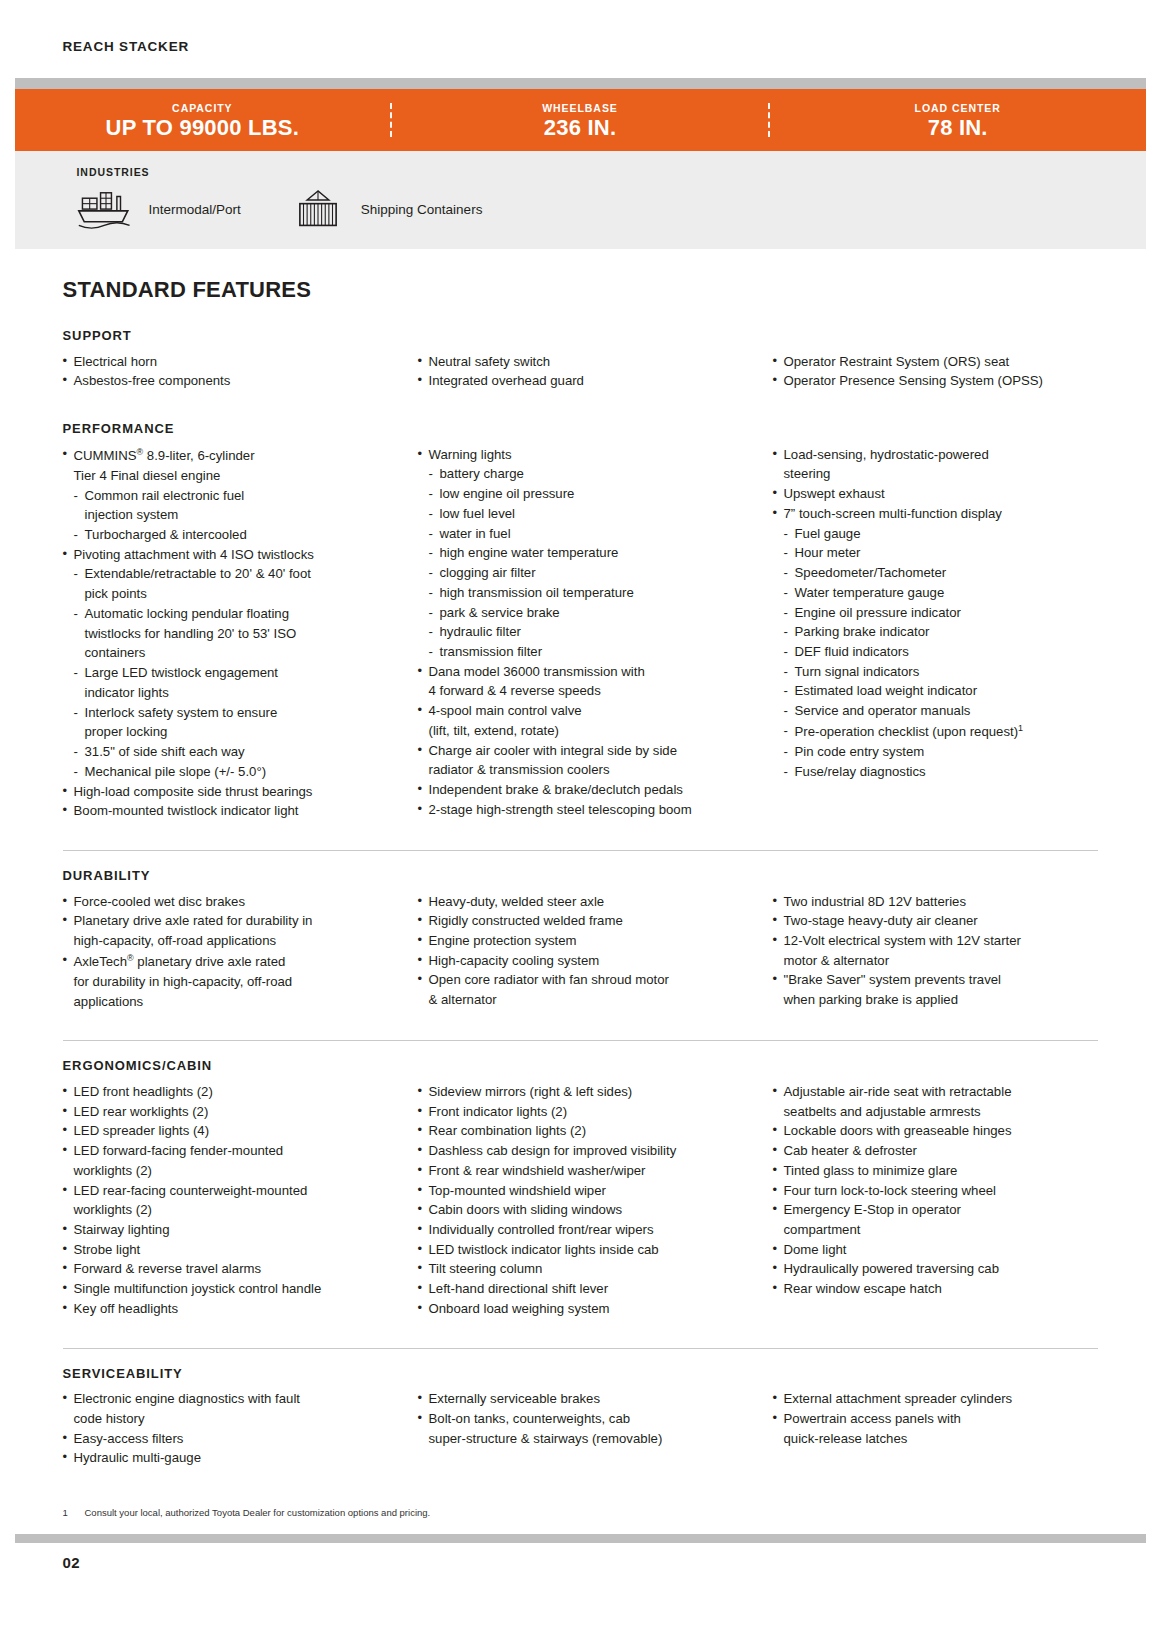REACH STACKER
CAPACITY UP TO 99000 LBS.
WHEELBASE 236 IN.
LOAD CENTER 78 IN.
INDUSTRIES
Intermodal/Port
Shipping Containers
STANDARD FEATURES
SUPPORT
Electrical horn
Asbestos-free components
Neutral safety switch
Integrated overhead guard
Operator Restraint System (ORS) seat
Operator Presence Sensing System (OPSS)
PERFORMANCE
CUMMINS® 8.9-liter, 6-cylinder
Tier 4 Final diesel engine
Common rail electronic fuel
injection system
Turbocharged & intercooled
Pivoting attachment with 4 ISO twistlocks
Extendable/retractable to 20' & 40' foot
pick points
Automatic locking pendular floating
twistlocks for handling 20' to 53' ISO
containers
Large LED twistlock engagement
indicator lights
Interlock safety system to ensure
proper locking
31.5" of side shift each way
Mechanical pile slope (+/- 5.0°)
High-load composite side thrust bearings
Boom-mounted twistlock indicator light
Warning lights
battery charge
low engine oil pressure
low fuel level
water in fuel
high engine water temperature
clogging air filter
high transmission oil temperature
park & service brake
hydraulic filter
transmission filter
Dana model 36000 transmission with
4 forward & 4 reverse speeds
4-spool main control valve
(lift, tilt, extend, rotate)
Charge air cooler with integral side by side
radiator & transmission coolers
Independent brake & brake/declutch pedals
2-stage high-strength steel telescoping boom
Load-sensing, hydrostatic-powered
steering
Upswept exhaust
7” touch-screen multi-function display
Fuel gauge
Hour meter
Speedometer/Tachometer
Water temperature gauge
Engine oil pressure indicator
Parking brake indicator
DEF fluid indicators
Turn signal indicators
Estimated load weight indicator
Service and operator manuals
Pre-operation checklist (upon request)1
Pin code entry system
Fuse/relay diagnostics
DURABILITY
Force-cooled wet disc brakes
Planetary drive axle rated for durability in
high-capacity, off-road applications
AxleTech® planetary drive axle rated
for durability in high-capacity, off-road
applications
Heavy-duty, welded steer axle
Rigidly constructed welded frame
Engine protection system
High-capacity cooling system
Open core radiator with fan shroud motor
& alternator
Two industrial 8D 12V batteries
Two-stage heavy-duty air cleaner
12-Volt electrical system with 12V starter
motor & alternator
"Brake Saver" system prevents travel
when parking brake is applied
ERGONOMICS/CABIN
LED front headlights (2)
LED rear worklights (2)
LED spreader lights (4)
LED forward-facing fender-mounted
worklights (2)
LED rear-facing counterweight-mounted
worklights (2)
Stairway lighting
Strobe light
Forward & reverse travel alarms
Single multifunction joystick control handle
Key off headlights
Sideview mirrors (right & left sides)
Front indicator lights (2)
Rear combination lights (2)
Dashless cab design for improved visibility
Front & rear windshield washer/wiper
Top-mounted windshield wiper
Cabin doors with sliding windows
Individually controlled front/rear wipers
LED twistlock indicator lights inside cab
Tilt steering column
Left-hand directional shift lever
Onboard load weighing system
Adjustable air-ride seat with retractable
seatbelts and adjustable armrests
Lockable doors with greaseable hinges
Cab heater & defroster
Tinted glass to minimize glare
Four turn lock-to-lock steering wheel
Emergency E-Stop in operator
compartment
Dome light
Hydraulically powered traversing cab
Rear window escape hatch
SERVICEABILITY
Electronic engine diagnostics with fault
code history
Easy-access filters
Hydraulic multi-gauge
Externally serviceable brakes
Bolt-on tanks, counterweights, cab
super-structure & stairways (removable)
External attachment spreader cylinders
Powertrain access panels with
quick-release latches
1 Consult your local, authorized Toyota Dealer for customization options and pricing.
02